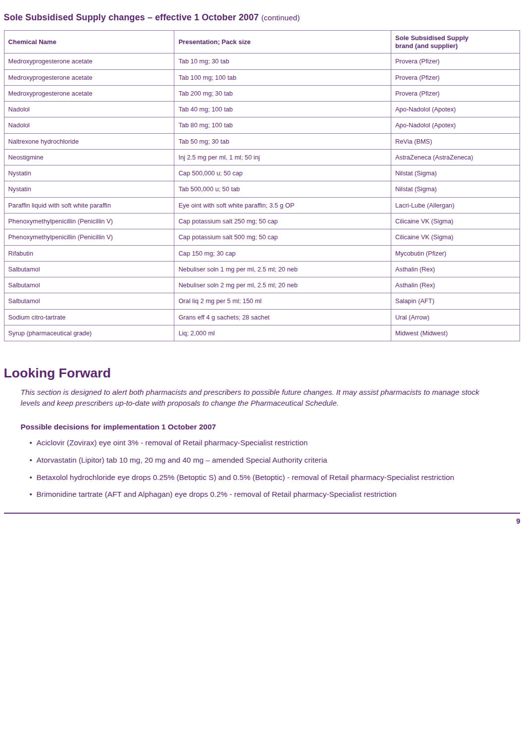Sole Subsidised Supply changes – effective 1 October 2007 (continued)
| Chemical Name | Presentation; Pack size | Sole Subsidised Supply brand (and supplier) |
| --- | --- | --- |
| Medroxyprogesterone acetate | Tab 10 mg; 30 tab | Provera (Pfizer) |
| Medroxyprogesterone acetate | Tab 100 mg; 100 tab | Provera (Pfizer) |
| Medroxyprogesterone acetate | Tab 200 mg; 30 tab | Provera (Pfizer) |
| Nadolol | Tab 40 mg; 100 tab | Apo-Nadolol (Apotex) |
| Nadolol | Tab 80 mg; 100 tab | Apo-Nadolol (Apotex) |
| Naltrexone hydrochloride | Tab 50 mg; 30 tab | ReVia (BMS) |
| Neostigmine | Inj 2.5 mg per ml, 1 ml; 50 inj | AstraZeneca (AstraZeneca) |
| Nystatin | Cap 500,000 u; 50 cap | Nilstat (Sigma) |
| Nystatin | Tab 500,000 u; 50 tab | Nilstat (Sigma) |
| Paraffin liquid with soft white paraffin | Eye oint with soft white paraffin; 3.5 g OP | Lacri-Lube (Allergan) |
| Phenoxymethylpenicillin (Penicillin V) | Cap potassium salt 250 mg; 50 cap | Cilicaine VK (Sigma) |
| Phenoxymethylpenicillin (Penicillin V) | Cap potassium salt 500 mg; 50 cap | Cilicaine VK (Sigma) |
| Rifabutin | Cap 150 mg; 30 cap | Mycobutin (Pfizer) |
| Salbutamol | Nebuliser soln 1 mg per ml, 2.5 ml; 20 neb | Asthalin (Rex) |
| Salbutamol | Nebuliser soln 2 mg per ml, 2.5 ml; 20 neb | Asthalin (Rex) |
| Salbutamol | Oral liq 2 mg per 5 ml; 150 ml | Salapin (AFT) |
| Sodium citro-tartrate | Grans eff 4 g sachets; 28 sachet | Ural (Arrow) |
| Syrup (pharmaceutical grade) | Liq; 2,000 ml | Midwest (Midwest) |
Looking Forward
This section is designed to alert both pharmacists and prescribers to possible future changes. It may assist pharmacists to manage stock levels and keep prescribers up-to-date with proposals to change the Pharmaceutical Schedule.
Possible decisions for implementation 1 October 2007
Aciclovir (Zovirax) eye oint 3% - removal of Retail pharmacy-Specialist restriction
Atorvastatin (Lipitor) tab 10 mg, 20 mg and 40 mg – amended Special Authority criteria
Betaxolol hydrochloride eye drops 0.25% (Betoptic S) and 0.5% (Betoptic) - removal of Retail pharmacy-Specialist restriction
Brimonidine tartrate (AFT and Alphagan) eye drops 0.2% - removal of Retail pharmacy-Specialist restriction
9